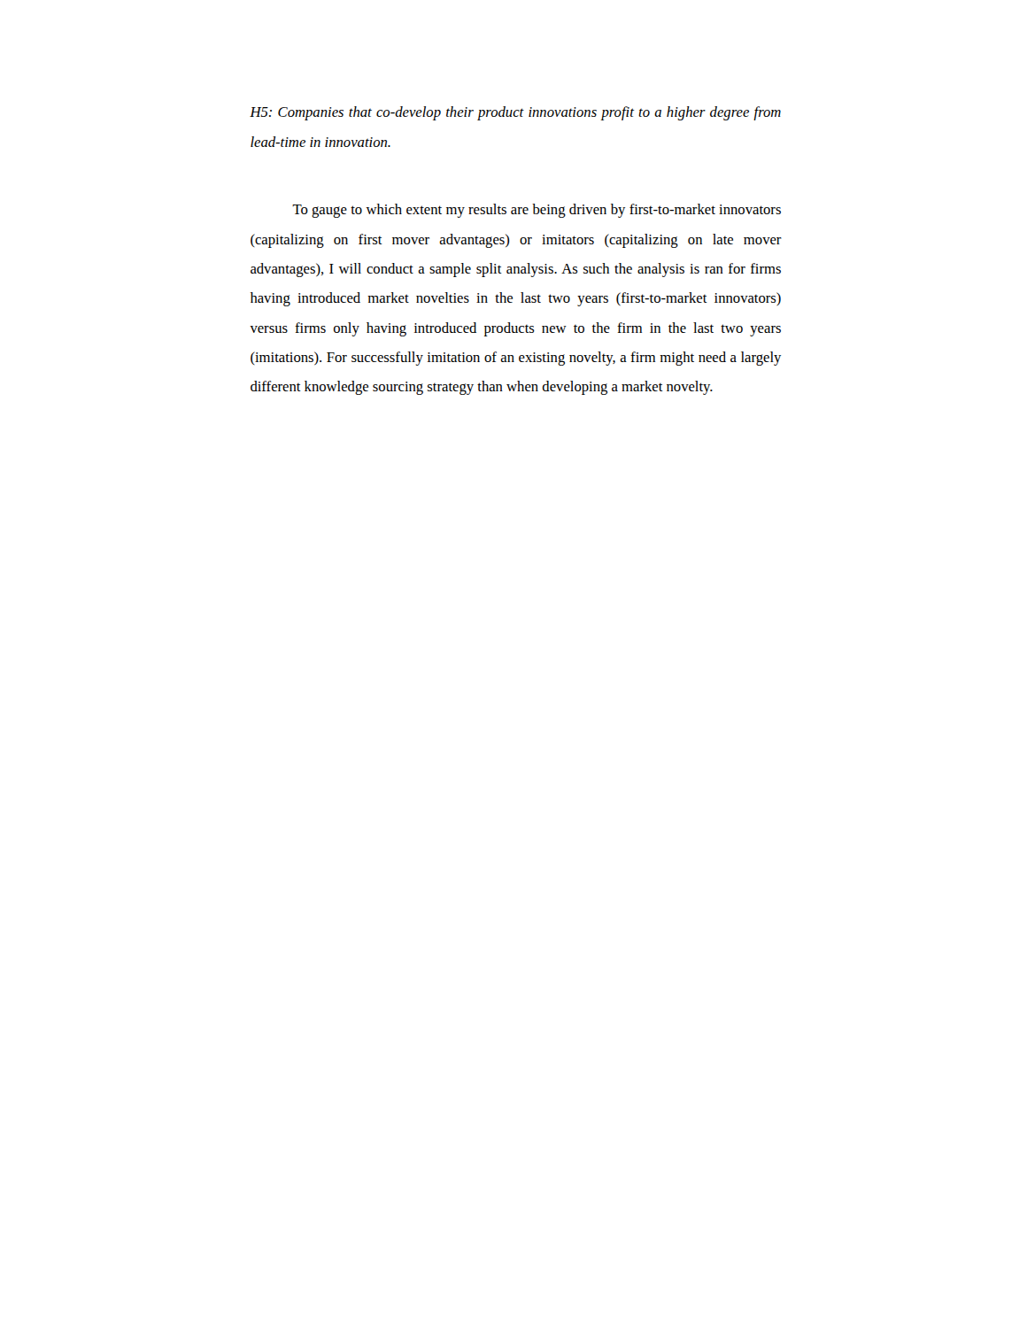H5: Companies that co-develop their product innovations profit to a higher degree from lead-time in innovation.
To gauge to which extent my results are being driven by first-to-market innovators (capitalizing on first mover advantages) or imitators (capitalizing on late mover advantages), I will conduct a sample split analysis. As such the analysis is ran for firms having introduced market novelties in the last two years (first-to-market innovators) versus firms only having introduced products new to the firm in the last two years (imitations). For successfully imitation of an existing novelty, a firm might need a largely different knowledge sourcing strategy than when developing a market novelty.